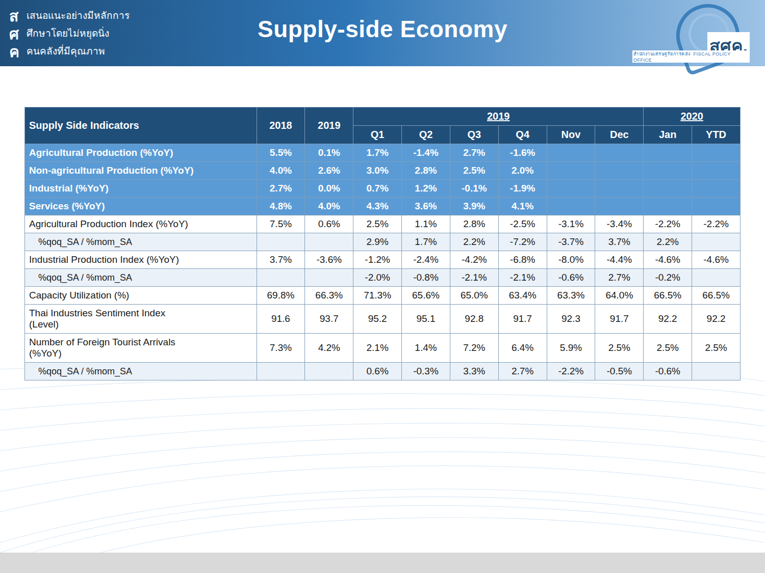สเสนอแนะอย่างมีหลักการ
ศศึกษาโดยไม่หยุดนิ่ง
คคนคลังที่มีคุณภาพ
Supply-side Economy
สศค.
สำนักงานเศรษฐกิจการคลัง FISCAL POLICY OFFICE
ศึกษาโดยไม่หยุดนิ่ง สศค.
สำนักงานเศรษฐกิจการคลัง
| Supply Side Indicators | 2018 | 2019 | 2019 | 2020 |
| --- | --- | --- | --- | --- |
| Q1 | Q2 | Q3 | Q4 | Nov | Dec | Jan | YTD |
| Agricultural Production (%YoY) | 5.5% | 0.1% | 1.7% | -1.4% | 2.7% | -1.6% | | | | |
| Non-agricultural Production (%YoY) | 4.0% | 2.6% | 3.0% | 2.8% | 2.5% | 2.0% | | | | |
| Industrial (%YoY) | 2.7% | 0.0% | 0.7% | 1.2% | -0.1% | -1.9% | | | | |
| Services (%YoY) | 4.8% | 4.0% | 4.3% | 3.6% | 3.9% | 4.1% | | | | |
| Agricultural Production Index (%YoY) | 7.5% | 0.6% | 2.5% | 1.1% | 2.8% | -2.5% | -3.1% | -3.4% | -2.2% | -2.2% |
| %qoq_SA / %mom_SA | | | 2.9% | 1.7% | 2.2% | -7.2% | -3.7% | 3.7% | 2.2% | |
| Industrial Production Index (%YoY) | 3.7% | -3.6% | -1.2% | -2.4% | -4.2% | -6.8% | -8.0% | -4.4% | -4.6% | -4.6% |
| %qoq_SA / %mom_SA | | | -2.0% | -0.8% | -2.1% | -2.1% | -0.6% | 2.7% | -0.2% | |
| Capacity Utilization (%) | 69.8% | 66.3% | 71.3% | 65.6% | 65.0% | 63.4% | 63.3% | 64.0% | 66.5% | 66.5% |
| Thai Industries Sentiment Index (Level) | 91.6 | 93.7 | 95.2 | 95.1 | 92.8 | 91.7 | 92.3 | 91.7 | 92.2 | 92.2 |
| Number of Foreign Tourist Arrivals (%YoY) | 7.3% | 4.2% | 2.1% | 1.4% | 7.2% | 6.4% | 5.9% | 2.5% | 2.5% | 2.5% |
| %qoq_SA / %mom_SA | | | 0.6% | -0.3% | 3.3% | 2.7% | -2.2% | -0.5% | -0.6% | |